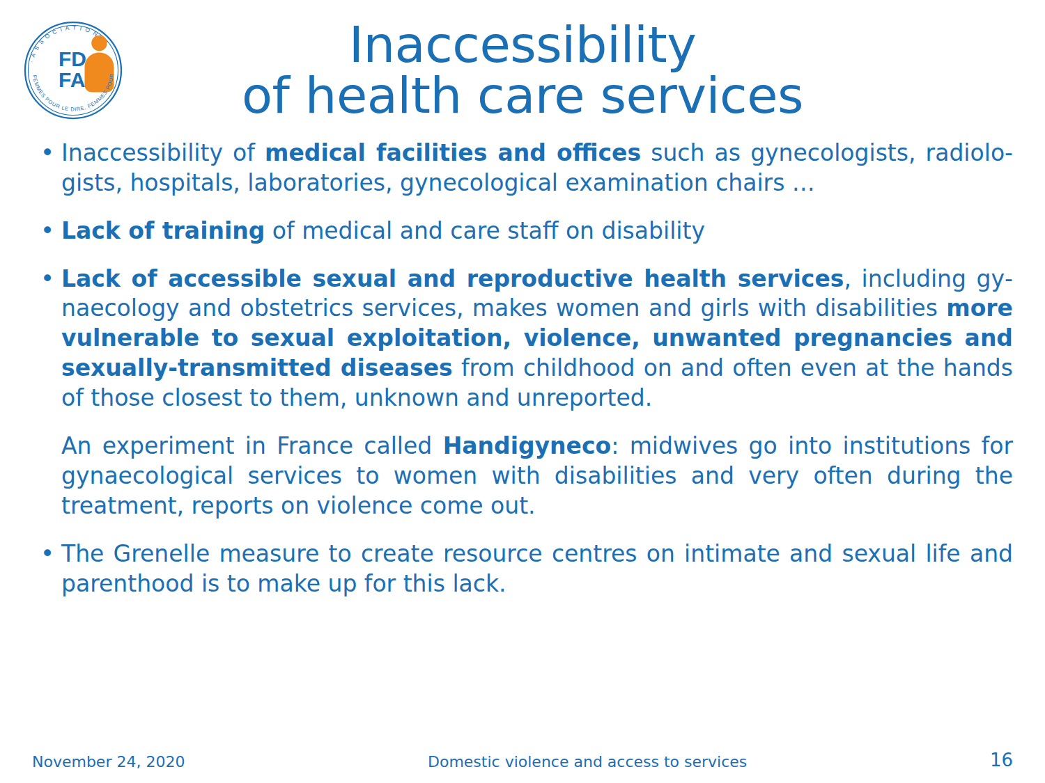FD FA · A S S O C I A T I O N · FEMMES POUR LE DIRE, FEMMES POUR AGIR
Inaccessibilityof health care services
Inaccessibility of medical facilities and offices such as gynecologists, radiologists, hospitals, laboratories, gynecological examination chairs …
Lack of training of medical and care staff on disability
Lack of accessible sexual and reproductive health services, including gynaecology and obstetrics services, makes women and girls with disabilities more vulnerable to sexual exploitation, violence, unwanted pregnancies and sexually-transmitted diseases from childhood on and often even at the hands of those closest to them, unknown and unreported.
An experiment in France called Handigyneco: midwives go into institutions for gynaecological services to women with disabilities and very often during the treatment, reports on violence come out.
The Grenelle measure to create resource centres on intimate and sexual life and parenthood is to make up for this lack.
November 24, 2020
Domestic violence and access to services
16